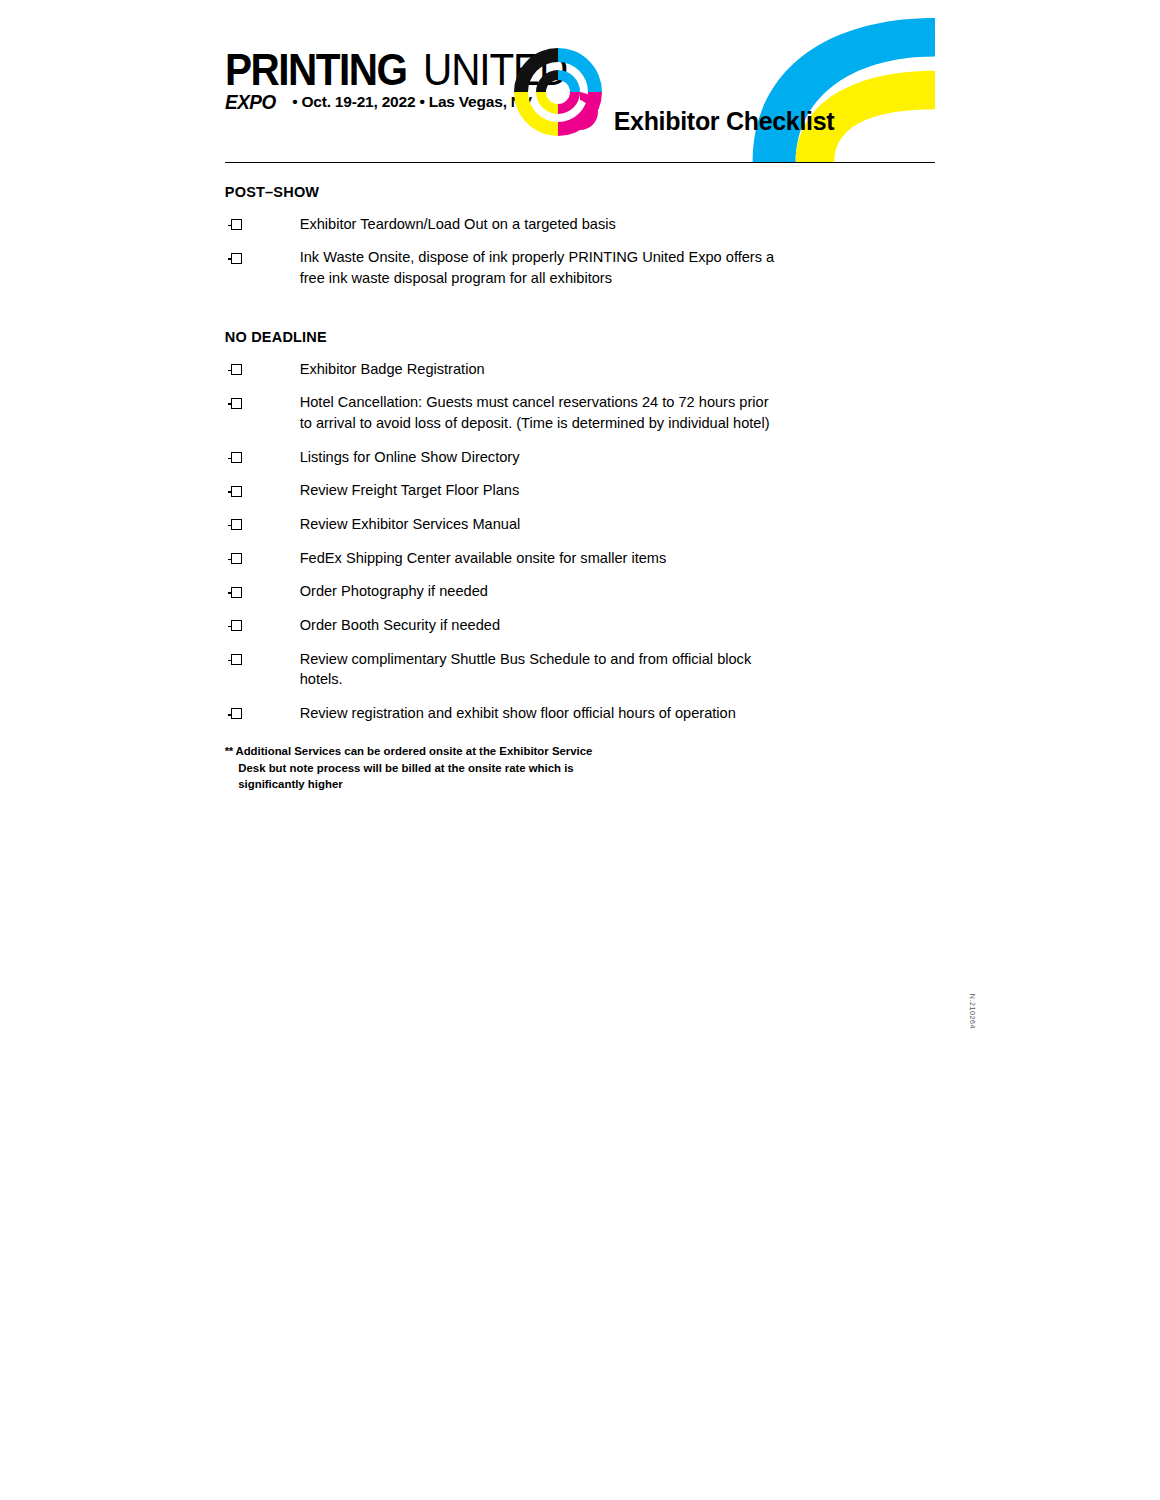PRINTING UNITED
EXPO •Oct. 19-21, 2022•Las Vegas, NV
Exhibitor Checklist
POST–SHOW
Exhibitor Teardown/Load Out on a targeted basis
Ink Waste Onsite, dispose of ink properly PRINTING United Expo offers a free ink waste disposal program for all exhibitors
NO DEADLINE
Exhibitor Badge Registration
Hotel Cancellation: Guests must cancel reservations 24 to 72 hours prior to arrival to avoid loss of deposit. (Time is determined by individual hotel)
Listings for Online Show Directory
Review Freight Target Floor Plans
Review Exhibitor Services Manual
FedEx Shipping Center available onsite for smaller items
Order Photography if needed
Order Booth Security if needed
Review complimentary Shuttle Bus Schedule to and from official block hotels.
Review registration and exhibit show floor official hours of operation
** Additional Services can be ordered onsite at the Exhibitor Service Desk but note process will be billed at the onsite rate which is significantly higher
N.210264